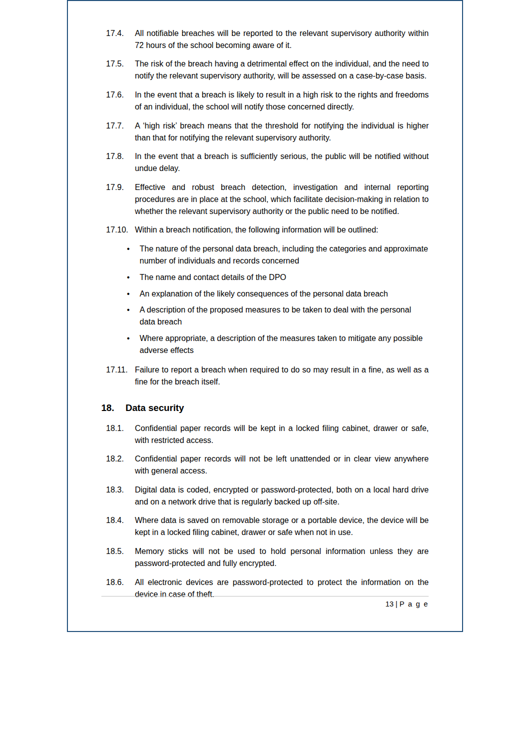17.4. All notifiable breaches will be reported to the relevant supervisory authority within 72 hours of the school becoming aware of it.
17.5. The risk of the breach having a detrimental effect on the individual, and the need to notify the relevant supervisory authority, will be assessed on a case-by-case basis.
17.6. In the event that a breach is likely to result in a high risk to the rights and freedoms of an individual, the school will notify those concerned directly.
17.7. A ‘high risk’ breach means that the threshold for notifying the individual is higher than that for notifying the relevant supervisory authority.
17.8. In the event that a breach is sufficiently serious, the public will be notified without undue delay.
17.9. Effective and robust breach detection, investigation and internal reporting procedures are in place at the school, which facilitate decision-making in relation to whether the relevant supervisory authority or the public need to be notified.
17.10. Within a breach notification, the following information will be outlined:
•The nature of the personal data breach, including the categories and approximate number of individuals and records concerned
•The name and contact details of the DPO
•An explanation of the likely consequences of the personal data breach
•A description of the proposed measures to be taken to deal with the personal data breach
•Where appropriate, a description of the measures taken to mitigate any possible adverse effects
17.11. Failure to report a breach when required to do so may result in a fine, as well as a fine for the breach itself.
18. Data security
18.1. Confidential paper records will be kept in a locked filing cabinet, drawer or safe, with restricted access.
18.2. Confidential paper records will not be left unattended or in clear view anywhere with general access.
18.3. Digital data is coded, encrypted or password-protected, both on a local hard drive and on a network drive that is regularly backed up off-site.
18.4. Where data is saved on removable storage or a portable device, the device will be kept in a locked filing cabinet, drawer or safe when not in use.
18.5. Memory sticks will not be used to hold personal information unless they are password-protected and fully encrypted.
18.6. All electronic devices are password-protected to protect the information on the device in case of theft.
13 | P a g e